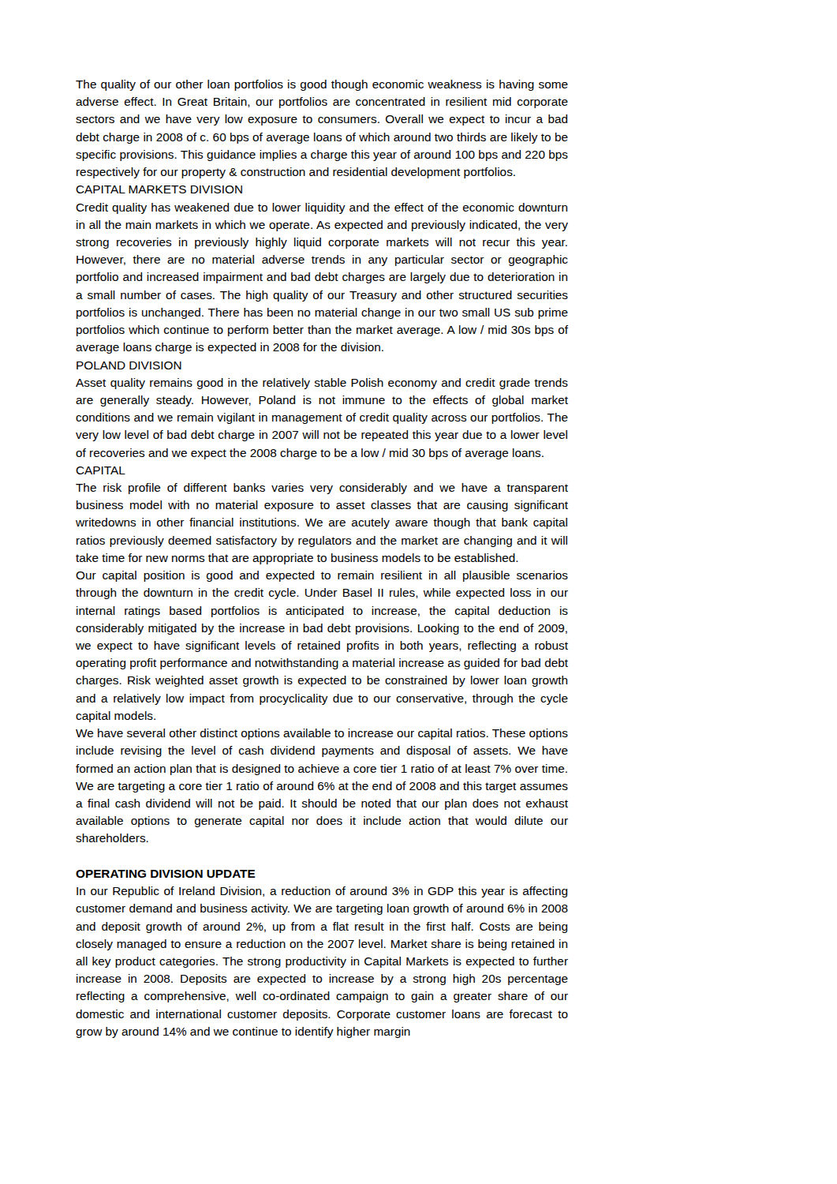The quality of our other loan portfolios is good though economic weakness is having some adverse effect. In Great Britain, our portfolios are concentrated in resilient mid corporate sectors and we have very low exposure to consumers. Overall we expect to incur a bad debt charge in 2008 of c. 60 bps of average loans of which around two thirds are likely to be specific provisions. This guidance implies a charge this year of around 100 bps and 220 bps respectively for our property & construction and residential development portfolios.
CAPITAL MARKETS DIVISION
Credit quality has weakened due to lower liquidity and the effect of the economic downturn in all the main markets in which we operate. As expected and previously indicated, the very strong recoveries in previously highly liquid corporate markets will not recur this year. However, there are no material adverse trends in any particular sector or geographic portfolio and increased impairment and bad debt charges are largely due to deterioration in a small number of cases. The high quality of our Treasury and other structured securities portfolios is unchanged. There has been no material change in our two small US sub prime portfolios which continue to perform better than the market average. A low / mid 30s bps of average loans charge is expected in 2008 for the division.
POLAND DIVISION
Asset quality remains good in the relatively stable Polish economy and credit grade trends are generally steady. However, Poland is not immune to the effects of global market conditions and we remain vigilant in management of credit quality across our portfolios. The very low level of bad debt charge in 2007 will not be repeated this year due to a lower level of recoveries and we expect the 2008 charge to be a low / mid 30 bps of average loans.
CAPITAL
The risk profile of different banks varies very considerably and we have a transparent business model with no material exposure to asset classes that are causing significant writedowns in other financial institutions. We are acutely aware though that bank capital ratios previously deemed satisfactory by regulators and the market are changing and it will take time for new norms that are appropriate to business models to be established.
Our capital position is good and expected to remain resilient in all plausible scenarios through the downturn in the credit cycle. Under Basel II rules, while expected loss in our internal ratings based portfolios is anticipated to increase, the capital deduction is considerably mitigated by the increase in bad debt provisions. Looking to the end of 2009, we expect to have significant levels of retained profits in both years, reflecting a robust operating profit performance and notwithstanding a material increase as guided for bad debt charges. Risk weighted asset growth is expected to be constrained by lower loan growth and a relatively low impact from procyclicality due to our conservative, through the cycle capital models.
We have several other distinct options available to increase our capital ratios. These options include revising the level of cash dividend payments and disposal of assets. We have formed an action plan that is designed to achieve a core tier 1 ratio of at least 7% over time. We are targeting a core tier 1 ratio of around 6% at the end of 2008 and this target assumes a final cash dividend will not be paid. It should be noted that our plan does not exhaust available options to generate capital nor does it include action that would dilute our shareholders.
OPERATING DIVISION UPDATE
In our Republic of Ireland Division, a reduction of around 3% in GDP this year is affecting customer demand and business activity. We are targeting loan growth of around 6% in 2008 and deposit growth of around 2%, up from a flat result in the first half. Costs are being closely managed to ensure a reduction on the 2007 level. Market share is being retained in all key product categories. The strong productivity in Capital Markets is expected to further increase in 2008. Deposits are expected to increase by a strong high 20s percentage reflecting a comprehensive, well co-ordinated campaign to gain a greater share of our domestic and international customer deposits. Corporate customer loans are forecast to grow by around 14% and we continue to identify higher margin